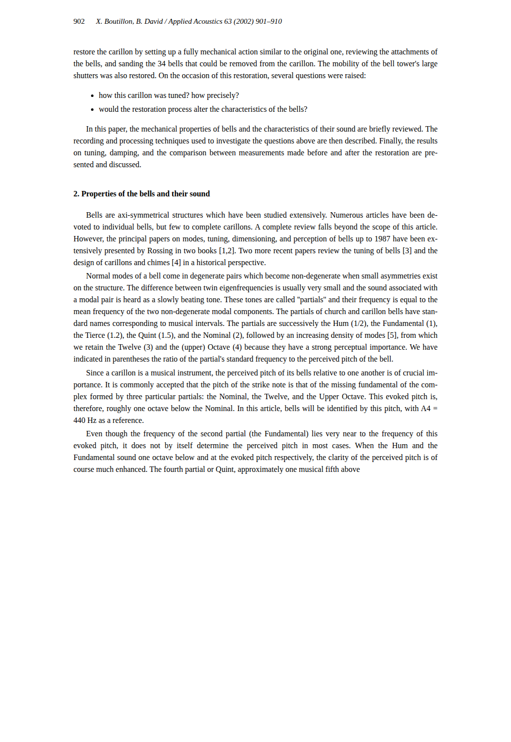902 X. Boutillon, B. David / Applied Acoustics 63 (2002) 901–910
restore the carillon by setting up a fully mechanical action similar to the original one, reviewing the attachments of the bells, and sanding the 34 bells that could be removed from the carillon. The mobility of the bell tower's large shutters was also restored. On the occasion of this restoration, several questions were raised:
how this carillon was tuned? how precisely?
would the restoration process alter the characteristics of the bells?
In this paper, the mechanical properties of bells and the characteristics of their sound are briefly reviewed. The recording and processing techniques used to investigate the questions above are then described. Finally, the results on tuning, damping, and the comparison between measurements made before and after the restoration are presented and discussed.
2. Properties of the bells and their sound
Bells are axi-symmetrical structures which have been studied extensively. Numerous articles have been devoted to individual bells, but few to complete carillons. A complete review falls beyond the scope of this article. However, the principal papers on modes, tuning, dimensioning, and perception of bells up to 1987 have been extensively presented by Rossing in two books [1,2]. Two more recent papers review the tuning of bells [3] and the design of carillons and chimes [4] in a historical perspective.
Normal modes of a bell come in degenerate pairs which become non-degenerate when small asymmetries exist on the structure. The difference between twin eigenfrequencies is usually very small and the sound associated with a modal pair is heard as a slowly beating tone. These tones are called ''partials'' and their frequency is equal to the mean frequency of the two non-degenerate modal components. The partials of church and carillon bells have standard names corresponding to musical intervals. The partials are successively the Hum (1/2), the Fundamental (1), the Tierce (1.2), the Quint (1.5), and the Nominal (2), followed by an increasing density of modes [5], from which we retain the Twelve (3) and the (upper) Octave (4) because they have a strong perceptual importance. We have indicated in parentheses the ratio of the partial's standard frequency to the perceived pitch of the bell.
Since a carillon is a musical instrument, the perceived pitch of its bells relative to one another is of crucial importance. It is commonly accepted that the pitch of the strike note is that of the missing fundamental of the complex formed by three particular partials: the Nominal, the Twelve, and the Upper Octave. This evoked pitch is, therefore, roughly one octave below the Nominal. In this article, bells will be identified by this pitch, with A4 = 440 Hz as a reference.
Even though the frequency of the second partial (the Fundamental) lies very near to the frequency of this evoked pitch, it does not by itself determine the perceived pitch in most cases. When the Hum and the Fundamental sound one octave below and at the evoked pitch respectively, the clarity of the perceived pitch is of course much enhanced. The fourth partial or Quint, approximately one musical fifth above